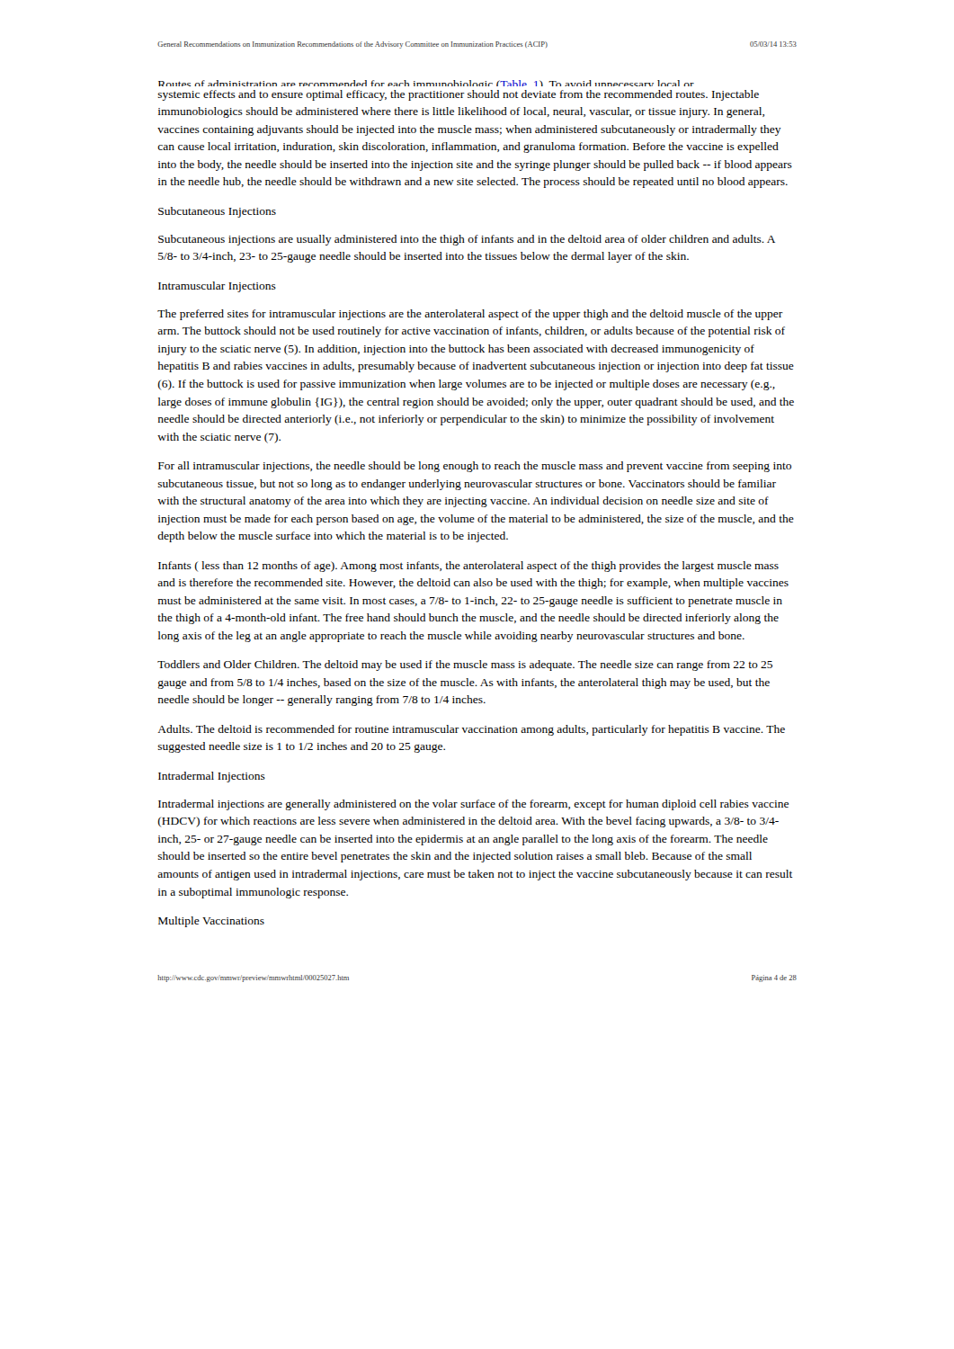General Recommendations on Immunization Recommendations of the Advisory Committee on Immunization Practices (ACIP)
05/03/14 13:53
Routes of administration are recommended for each immunobiologic (Table_1). To avoid unnecessary local or
systemic effects and to ensure optimal efficacy, the practitioner should not deviate from the recommended routes. Injectable immunobiologics should be administered where there is little likelihood of local, neural, vascular, or tissue injury. In general, vaccines containing adjuvants should be injected into the muscle mass; when administered subcutaneously or intradermally they can cause local irritation, induration, skin discoloration, inflammation, and granuloma formation. Before the vaccine is expelled into the body, the needle should be inserted into the injection site and the syringe plunger should be pulled back -- if blood appears in the needle hub, the needle should be withdrawn and a new site selected. The process should be repeated until no blood appears.
Subcutaneous Injections
Subcutaneous injections are usually administered into the thigh of infants and in the deltoid area of older children and adults. A 5/8- to 3/4-inch, 23- to 25-gauge needle should be inserted into the tissues below the dermal layer of the skin.
Intramuscular Injections
The preferred sites for intramuscular injections are the anterolateral aspect of the upper thigh and the deltoid muscle of the upper arm. The buttock should not be used routinely for active vaccination of infants, children, or adults because of the potential risk of injury to the sciatic nerve (5). In addition, injection into the buttock has been associated with decreased immunogenicity of hepatitis B and rabies vaccines in adults, presumably because of inadvertent subcutaneous injection or injection into deep fat tissue (6). If the buttock is used for passive immunization when large volumes are to be injected or multiple doses are necessary (e.g., large doses of immune globulin {IG}), the central region should be avoided; only the upper, outer quadrant should be used, and the needle should be directed anteriorly (i.e., not inferiorly or perpendicular to the skin) to minimize the possibility of involvement with the sciatic nerve (7).
For all intramuscular injections, the needle should be long enough to reach the muscle mass and prevent vaccine from seeping into subcutaneous tissue, but not so long as to endanger underlying neurovascular structures or bone. Vaccinators should be familiar with the structural anatomy of the area into which they are injecting vaccine. An individual decision on needle size and site of injection must be made for each person based on age, the volume of the material to be administered, the size of the muscle, and the depth below the muscle surface into which the material is to be injected.
Infants ( less than 12 months of age). Among most infants, the anterolateral aspect of the thigh provides the largest muscle mass and is therefore the recommended site. However, the deltoid can also be used with the thigh; for example, when multiple vaccines must be administered at the same visit. In most cases, a 7/8- to 1-inch, 22- to 25-gauge needle is sufficient to penetrate muscle in the thigh of a 4-month-old infant. The free hand should bunch the muscle, and the needle should be directed inferiorly along the long axis of the leg at an angle appropriate to reach the muscle while avoiding nearby neurovascular structures and bone.
Toddlers and Older Children. The deltoid may be used if the muscle mass is adequate. The needle size can range from 22 to 25 gauge and from 5/8 to 1/4 inches, based on the size of the muscle. As with infants, the anterolateral thigh may be used, but the needle should be longer -- generally ranging from 7/8 to 1/4 inches.
Adults. The deltoid is recommended for routine intramuscular vaccination among adults, particularly for hepatitis B vaccine. The suggested needle size is 1 to 1/2 inches and 20 to 25 gauge.
Intradermal Injections
Intradermal injections are generally administered on the volar surface of the forearm, except for human diploid cell rabies vaccine (HDCV) for which reactions are less severe when administered in the deltoid area. With the bevel facing upwards, a 3/8- to 3/4-inch, 25- or 27-gauge needle can be inserted into the epidermis at an angle parallel to the long axis of the forearm. The needle should be inserted so the entire bevel penetrates the skin and the injected solution raises a small bleb. Because of the small amounts of antigen used in intradermal injections, care must be taken not to inject the vaccine subcutaneously because it can result in a suboptimal immunologic response.
Multiple Vaccinations
http://www.cdc.gov/mmwr/preview/mmwrhtml/00025027.htm
Página 4 de 28